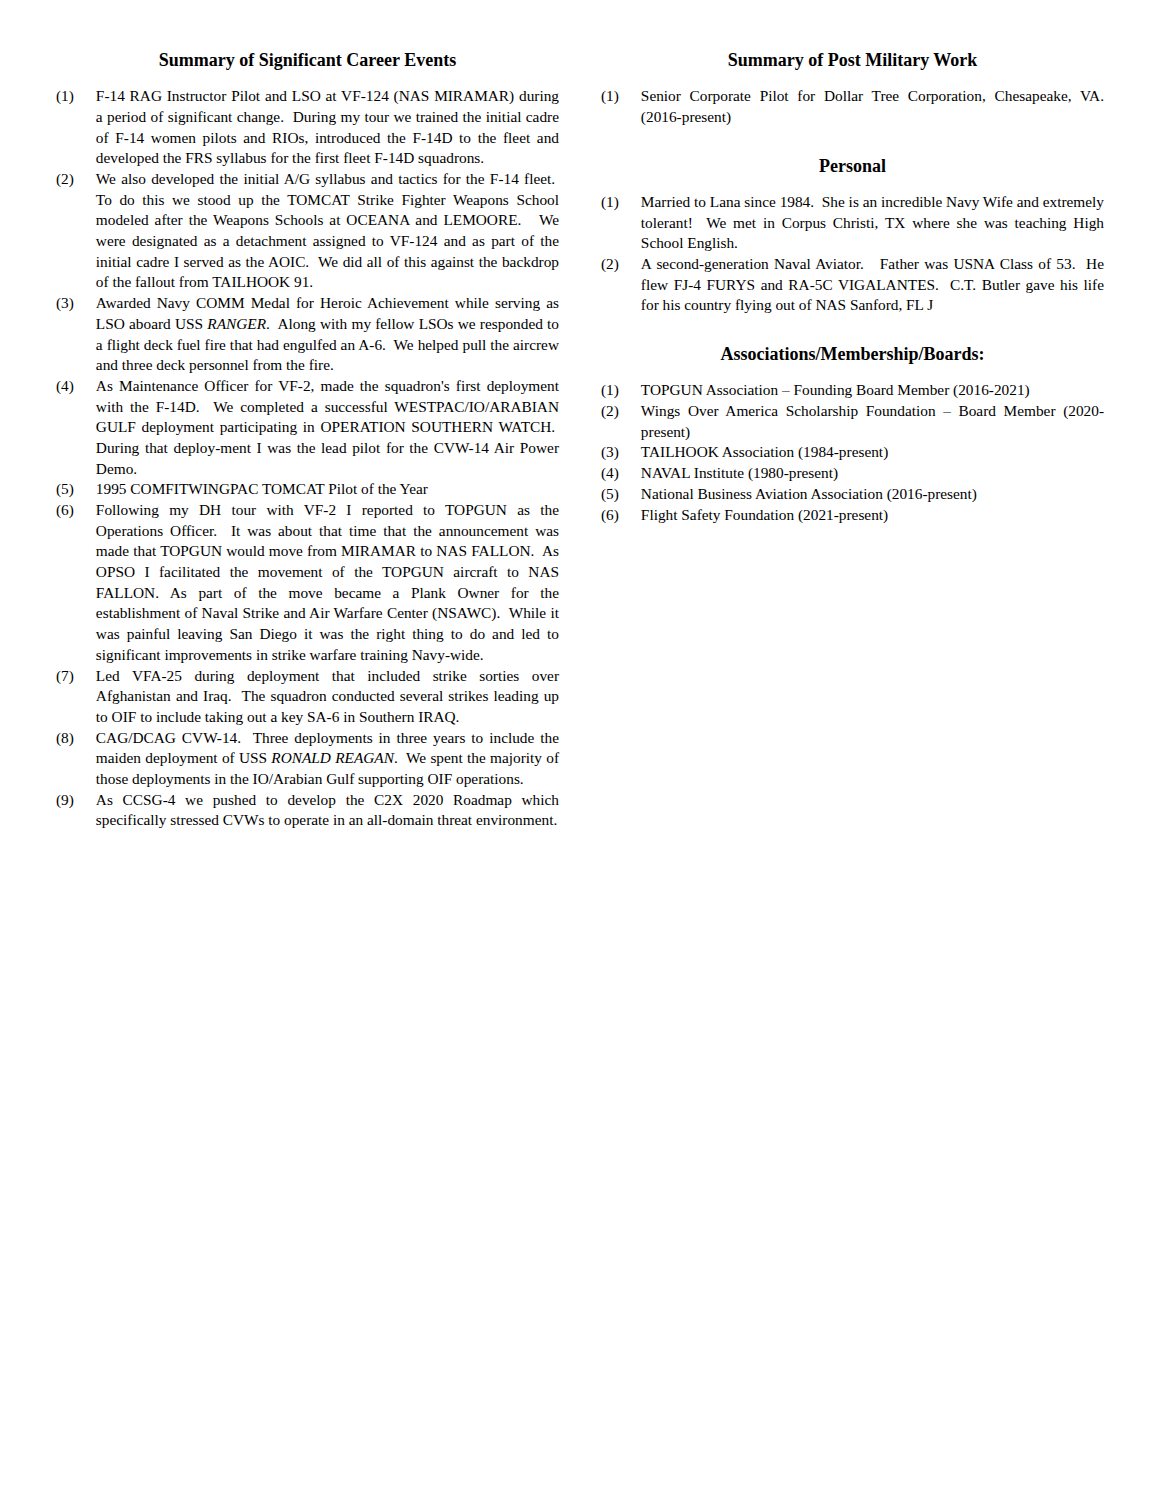Summary of Significant Career Events
(1) F-14 RAG Instructor Pilot and LSO at VF-124 (NAS MIRAMAR) during a period of significant change. During my tour we trained the initial cadre of F-14 women pilots and RIOs, introduced the F-14D to the fleet and developed the FRS syllabus for the first fleet F-14D squadrons.
(2) We also developed the initial A/G syllabus and tactics for the F-14 fleet. To do this we stood up the TOMCAT Strike Fighter Weapons School modeled after the Weapons Schools at OCEANA and LEMOORE. We were designated as a detachment assigned to VF-124 and as part of the initial cadre I served as the AOIC. We did all of this against the backdrop of the fallout from TAILHOOK 91.
(3) Awarded Navy COMM Medal for Heroic Achievement while serving as LSO aboard USS RANGER. Along with my fellow LSOs we responded to a flight deck fuel fire that had engulfed an A-6. We helped pull the aircrew and three deck personnel from the fire.
(4) As Maintenance Officer for VF-2, made the squadron's first deployment with the F-14D. We completed a successful WESTPAC/IO/ARABIAN GULF deployment participating in OPERATION SOUTHERN WATCH. During that deploy-ment I was the lead pilot for the CVW-14 Air Power Demo.
(5) 1995 COMFITWINGPAC TOMCAT Pilot of the Year
(6) Following my DH tour with VF-2 I reported to TOPGUN as the Operations Officer. It was about that time that the announcement was made that TOPGUN would move from MIRAMAR to NAS FALLON. As OPSO I facilitated the movement of the TOPGUN aircraft to NAS FALLON. As part of the move became a Plank Owner for the establishment of Naval Strike and Air Warfare Center (NSAWC). While it was painful leaving San Diego it was the right thing to do and led to significant improvements in strike warfare training Navy-wide.
(7) Led VFA-25 during deployment that included strike sorties over Afghanistan and Iraq. The squadron conducted several strikes leading up to OIF to include taking out a key SA-6 in Southern IRAQ.
(8) CAG/DCAG CVW-14. Three deployments in three years to include the maiden deployment of USS RONALD REAGAN. We spent the majority of those deployments in the IO/Arabian Gulf supporting OIF operations.
(9) As CCSG-4 we pushed to develop the C2X 2020 Roadmap which specifically stressed CVWs to operate in an all-domain threat environment.
Summary of Post Military Work
(1) Senior Corporate Pilot for Dollar Tree Corporation, Chesapeake, VA. (2016-present)
Personal
(1) Married to Lana since 1984. She is an incredible Navy Wife and extremely tolerant! We met in Corpus Christi, TX where she was teaching High School English.
(2) A second-generation Naval Aviator. Father was USNA Class of 53. He flew FJ-4 FURYS and RA-5C VIGALANTES. C.T. Butler gave his life for his country flying out of NAS Sanford, FL J
Associations/Membership/Boards:
(1) TOPGUN Association – Founding Board Member (2016-2021)
(2) Wings Over America Scholarship Foundation – Board Member (2020-present)
(3) TAILHOOK Association (1984-present)
(4) NAVAL Institute (1980-present)
(5) National Business Aviation Association (2016-present)
(6) Flight Safety Foundation (2021-present)